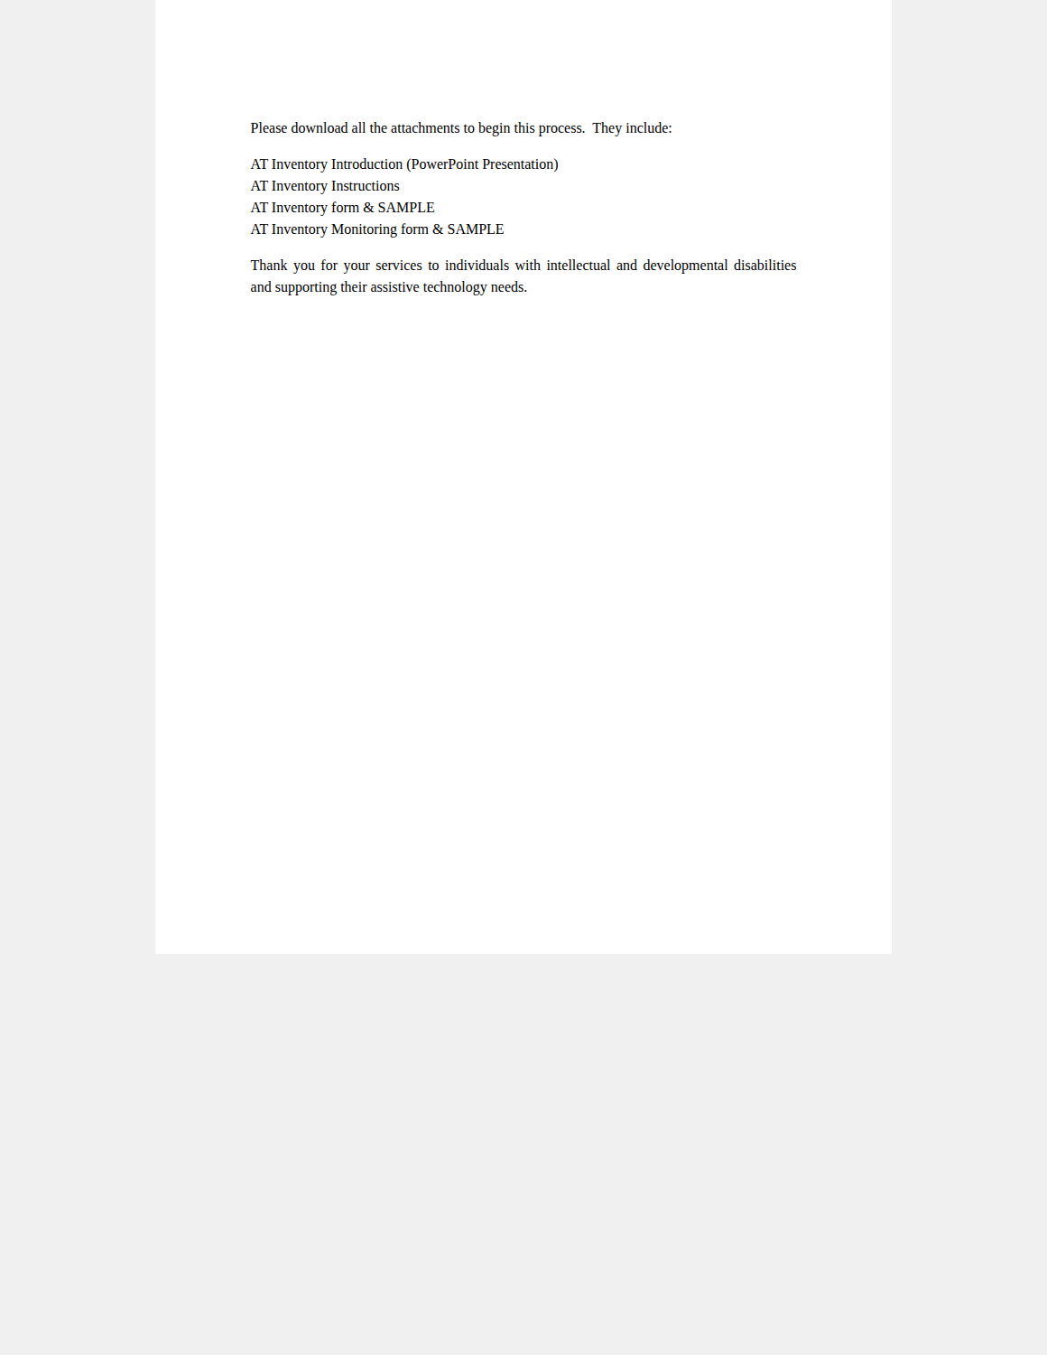Please download all the attachments to begin this process. They include:
AT Inventory Introduction (PowerPoint Presentation)
AT Inventory Instructions
AT Inventory form & SAMPLE
AT Inventory Monitoring form & SAMPLE
Thank you for your services to individuals with intellectual and developmental disabilities and supporting their assistive technology needs.